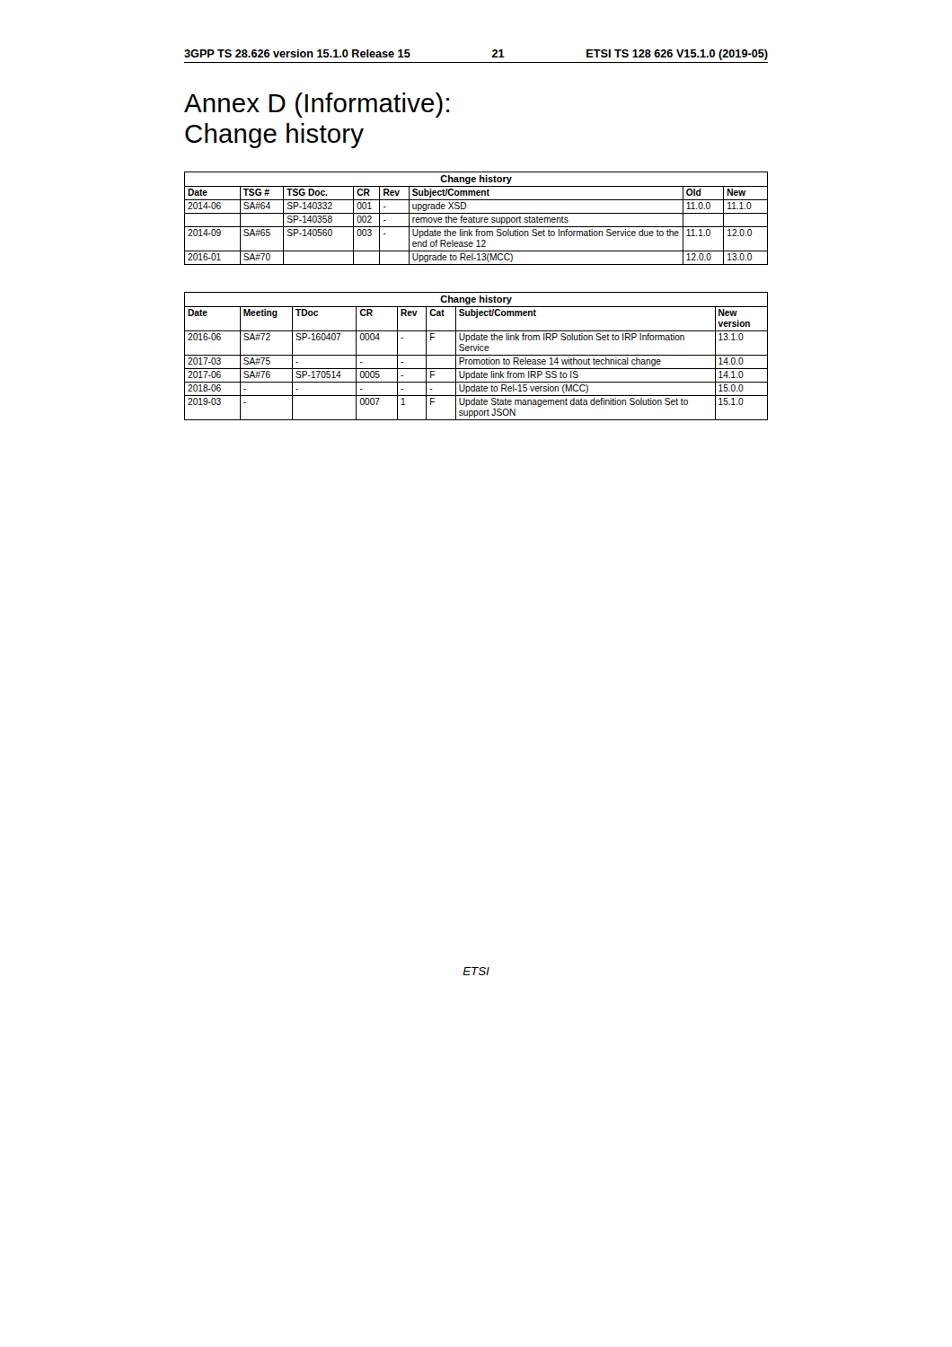3GPP TS 28.626 version 15.1.0 Release 15
21
ETSI TS 128 626 V15.1.0 (2019-05)
Annex D (Informative):
Change history
Change history
| Date | TSG # | TSG Doc. | CR | Rev | Subject/Comment | Old | New |
| --- | --- | --- | --- | --- | --- | --- | --- |
| 2014-06 | SA#64 | SP-140332 | 001 | - | upgrade XSD | 11.0.0 | 11.1.0 |
| | | SP-140358 | 002 | - | remove the feature support statements | | |
| 2014-09 | SA#65 | SP-140560 | 003 | - | Update the link from Solution Set to Information Service due to the end of Release 12 | 11.1.0 | 12.0.0 |
| 2016-01 | SA#70 | | | | Upgrade to Rel-13(MCC) | 12.0.0 | 13.0.0 |
Change history
| Date | Meeting | TDoc | CR | Rev | Cat | Subject/Comment | New version |
| --- | --- | --- | --- | --- | --- | --- | --- |
| 2016-06 | SA#72 | SP-160407 | 0004 | - | F | Update the link from IRP Solution Set to IRP Information Service | 13.1.0 |
| 2017-03 | SA#75 | - | - | - | | Promotion to Release 14 without technical change | 14.0.0 |
| 2017-06 | SA#76 | SP-170514 | 0005 | - | F | Update link from IRP SS to IS | 14.1.0 |
| 2018-06 | - | - | - | - | - | Update to Rel-15 version (MCC) | 15.0.0 |
| 2019-03 | - | | 0007 | 1 | F | Update State management data definition Solution Set to support JSON | 15.1.0 |
ETSI